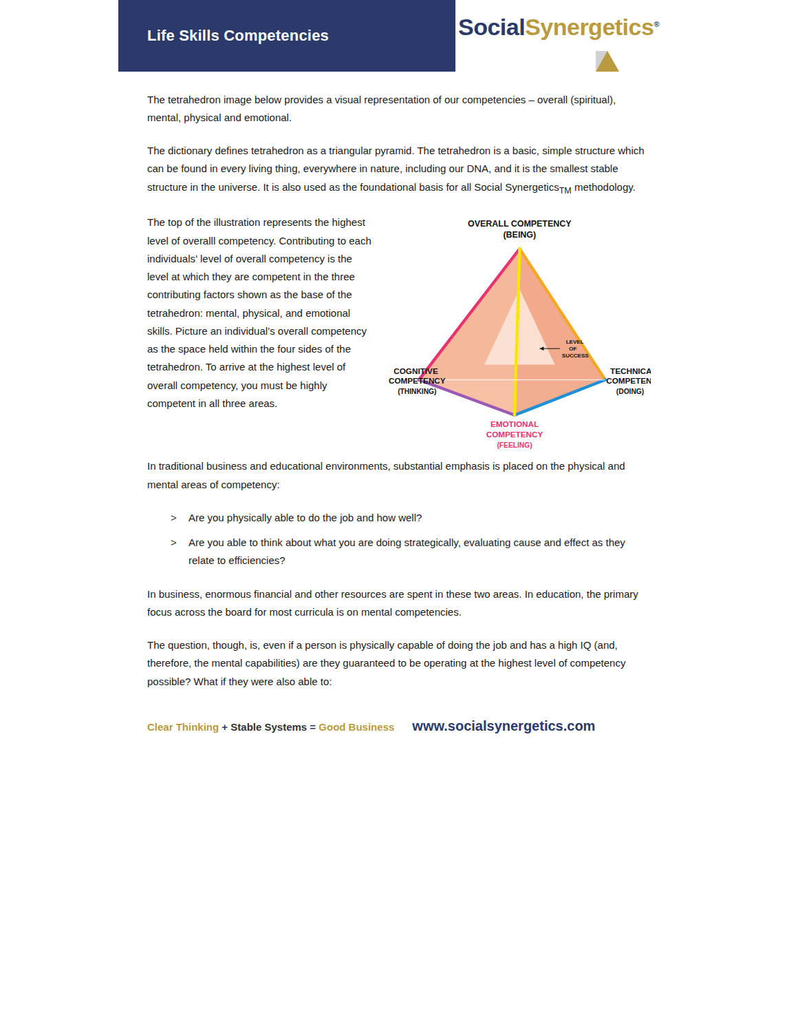Life Skills Competencies
Social Synergetics®
The tetrahedron image below provides a visual representation of our competencies – overall (spiritual), mental, physical and emotional.
The dictionary defines tetrahedron as a triangular pyramid. The tetrahedron is a basic, simple structure which can be found in every living thing, everywhere in nature, including our DNA, and it is the smallest stable structure in the universe. It is also used as the foundational basis for all Social SynergeticsTM methodology.
OVERALL COMPETENCY (BEING) LEVEL OF SUCCESS COGNITIVE COMPETENCY (THINKING) TECHNICAL COMPETENCY (DOING) EMOTIONAL COMPETENCY (FEELING)
The top of the illustration represents the highest level of overalll competency. Contributing to each individuals’ level of overall competency is the level at which they are competent in the three contributing factors shown as the base of the tetrahedron: mental, physical, and emotional skills. Picture an individual’s overall competency as the space held within the four sides of the tetrahedron. To arrive at the highest level of overall competency, you must be highly competent in all three areas.
In traditional business and educational environments, substantial emphasis is placed on the physical and mental areas of competency:
Are you physically able to do the job and how well?
Are you able to think about what you are doing strategically, evaluating cause and effect as they relate to efficiencies?
In business, enormous financial and other resources are spent in these two areas. In education, the primary focus across the board for most curricula is on mental competencies.
The question, though, is, even if a person is physically capable of doing the job and has a high IQ (and, therefore, the mental capabilities) are they guaranteed to be operating at the highest level of competency possible? What if they were also able to:
Clear Thinking + Stable Systems = Good Business
www. socialsynergetics. com